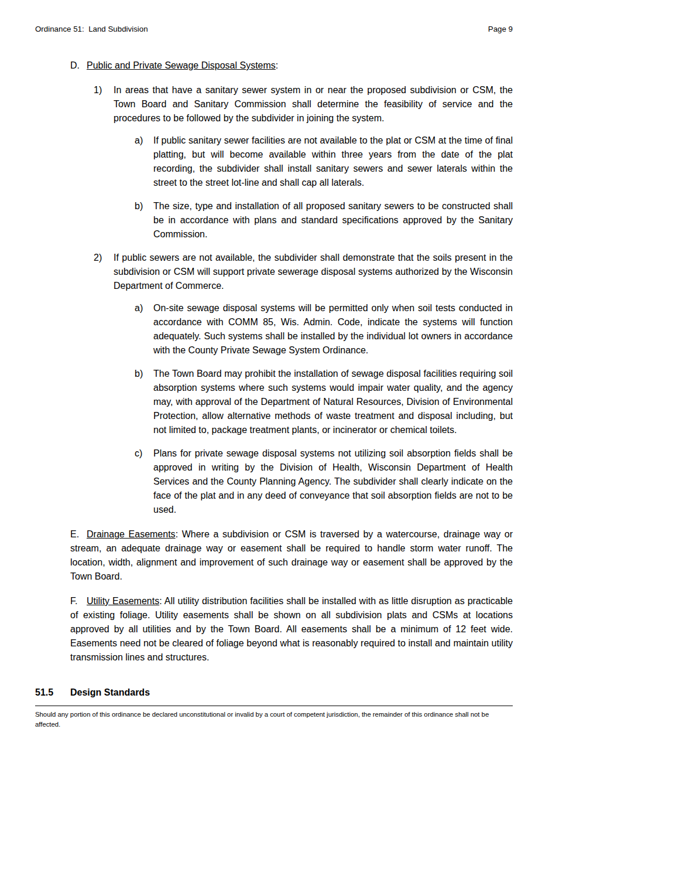Ordinance 51: Land Subdivision Page 9
D. Public and Private Sewage Disposal Systems:
1) In areas that have a sanitary sewer system in or near the proposed subdivision or CSM, the Town Board and Sanitary Commission shall determine the feasibility of service and the procedures to be followed by the subdivider in joining the system.
a) If public sanitary sewer facilities are not available to the plat or CSM at the time of final platting, but will become available within three years from the date of the plat recording, the subdivider shall install sanitary sewers and sewer laterals within the street to the street lot-line and shall cap all laterals.
b) The size, type and installation of all proposed sanitary sewers to be constructed shall be in accordance with plans and standard specifications approved by the Sanitary Commission.
2) If public sewers are not available, the subdivider shall demonstrate that the soils present in the subdivision or CSM will support private sewerage disposal systems authorized by the Wisconsin Department of Commerce.
a) On-site sewage disposal systems will be permitted only when soil tests conducted in accordance with COMM 85, Wis. Admin. Code, indicate the systems will function adequately. Such systems shall be installed by the individual lot owners in accordance with the County Private Sewage System Ordinance.
b) The Town Board may prohibit the installation of sewage disposal facilities requiring soil absorption systems where such systems would impair water quality, and the agency may, with approval of the Department of Natural Resources, Division of Environmental Protection, allow alternative methods of waste treatment and disposal including, but not limited to, package treatment plants, or incinerator or chemical toilets.
c) Plans for private sewage disposal systems not utilizing soil absorption fields shall be approved in writing by the Division of Health, Wisconsin Department of Health Services and the County Planning Agency. The subdivider shall clearly indicate on the face of the plat and in any deed of conveyance that soil absorption fields are not to be used.
E. Drainage Easements: Where a subdivision or CSM is traversed by a watercourse, drainage way or stream, an adequate drainage way or easement shall be required to handle storm water runoff. The location, width, alignment and improvement of such drainage way or easement shall be approved by the Town Board.
F. Utility Easements: All utility distribution facilities shall be installed with as little disruption as practicable of existing foliage. Utility easements shall be shown on all subdivision plats and CSMs at locations approved by all utilities and by the Town Board. All easements shall be a minimum of 12 feet wide. Easements need not be cleared of foliage beyond what is reasonably required to install and maintain utility transmission lines and structures.
51.5 Design Standards
Should any portion of this ordinance be declared unconstitutional or invalid by a court of competent jurisdiction, the remainder of this ordinance shall not be affected.